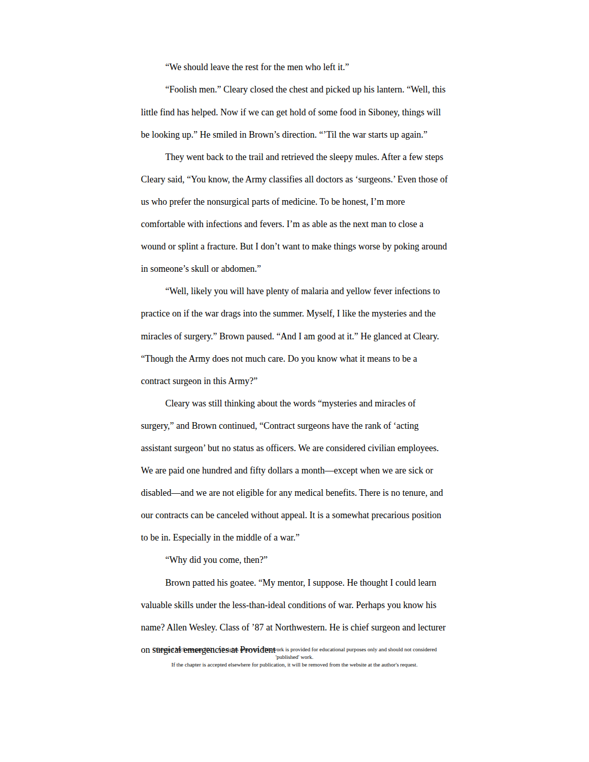“We should leave the rest for the men who left it.”
“Foolish men.” Cleary closed the chest and picked up his lantern. “Well, this little find has helped. Now if we can get hold of some food in Siboney, things will be looking up.” He smiled in Brown’s direction. “’Til the war starts up again.”
They went back to the trail and retrieved the sleepy mules. After a few steps Cleary said, “You know, the Army classifies all doctors as ‘surgeons.’ Even those of us who prefer the nonsurgical parts of medicine. To be honest, I’m more comfortable with infections and fevers. I’m as able as the next man to close a wound or splint a fracture. But I don’t want to make things worse by poking around in someone’s skull or abdomen.”
“Well, likely you will have plenty of malaria and yellow fever infections to practice on if the war drags into the summer. Myself, I like the mysteries and the miracles of surgery.” Brown paused. “And I am good at it.” He glanced at Cleary. “Though the Army does not much care. Do you know what it means to be a contract surgeon in this Army?”
Cleary was still thinking about the words “mysteries and miracles of surgery,” and Brown continued, “Contract surgeons have the rank of ‘acting assistant surgeon’ but no status as officers. We are considered civilian employees. We are paid one hundred and fifty dollars a month—except when we are sick or disabled—and we are not eligible for any medical benefits. There is no tenure, and our contracts can be canceled without appeal. It is a somewhat precarious position to be in. Especially in the middle of a war.”
“Why did you come, then?”
Brown patted his goatee. “My mentor, I suppose. He thought I could learn valuable skills under the less-than-ideal conditions of war. Perhaps you know his name? Allen Wesley. Class of ’87 at Northwestern. He is chief surgeon and lecturer on surgical emergencies at Provident
©Edward McSweegan 2021. All rights reserved. This work is provided for educational purposes only and should not considered 'published' work.
If the chapter is accepted elsewhere for publication, it will be removed from the website at the author's request.